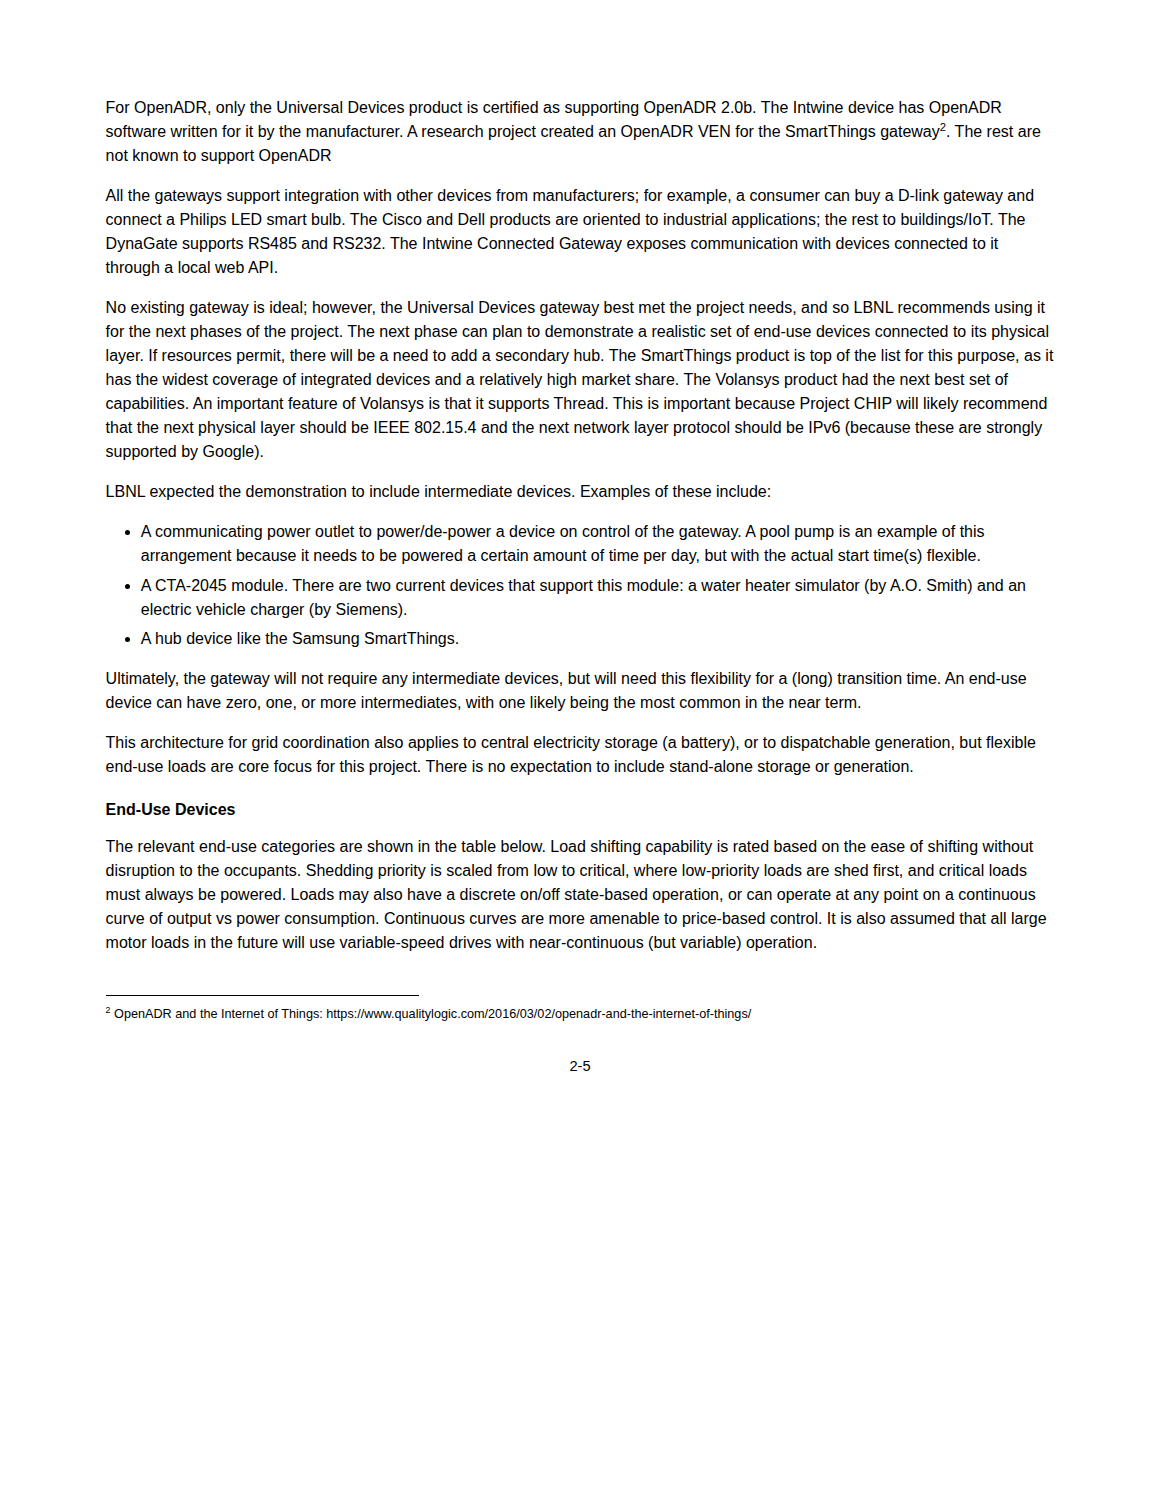For OpenADR, only the Universal Devices product is certified as supporting OpenADR 2.0b. The Intwine device has OpenADR software written for it by the manufacturer. A research project created an OpenADR VEN for the SmartThings gateway2. The rest are not known to support OpenADR
All the gateways support integration with other devices from manufacturers; for example, a consumer can buy a D-link gateway and connect a Philips LED smart bulb. The Cisco and Dell products are oriented to industrial applications; the rest to buildings/IoT. The DynaGate supports RS485 and RS232. The Intwine Connected Gateway exposes communication with devices connected to it through a local web API.
No existing gateway is ideal; however, the Universal Devices gateway best met the project needs, and so LBNL recommends using it for the next phases of the project. The next phase can plan to demonstrate a realistic set of end-use devices connected to its physical layer. If resources permit, there will be a need to add a secondary hub. The SmartThings product is top of the list for this purpose, as it has the widest coverage of integrated devices and a relatively high market share. The Volansys product had the next best set of capabilities. An important feature of Volansys is that it supports Thread. This is important because Project CHIP will likely recommend that the next physical layer should be IEEE 802.15.4 and the next network layer protocol should be IPv6 (because these are strongly supported by Google).
LBNL expected the demonstration to include intermediate devices. Examples of these include:
A communicating power outlet to power/de-power a device on control of the gateway. A pool pump is an example of this arrangement because it needs to be powered a certain amount of time per day, but with the actual start time(s) flexible.
A CTA-2045 module. There are two current devices that support this module: a water heater simulator (by A.O. Smith) and an electric vehicle charger (by Siemens).
A hub device like the Samsung SmartThings.
Ultimately, the gateway will not require any intermediate devices, but will need this flexibility for a (long) transition time. An end-use device can have zero, one, or more intermediates, with one likely being the most common in the near term.
This architecture for grid coordination also applies to central electricity storage (a battery), or to dispatchable generation, but flexible end-use loads are core focus for this project. There is no expectation to include stand-alone storage or generation.
End-Use Devices
The relevant end-use categories are shown in the table below. Load shifting capability is rated based on the ease of shifting without disruption to the occupants. Shedding priority is scaled from low to critical, where low-priority loads are shed first, and critical loads must always be powered. Loads may also have a discrete on/off state-based operation, or can operate at any point on a continuous curve of output vs power consumption. Continuous curves are more amenable to price-based control. It is also assumed that all large motor loads in the future will use variable-speed drives with near-continuous (but variable) operation.
2 OpenADR and the Internet of Things: https://www.qualitylogic.com/2016/03/02/openadr-and-the-internet-of-things/
2-5